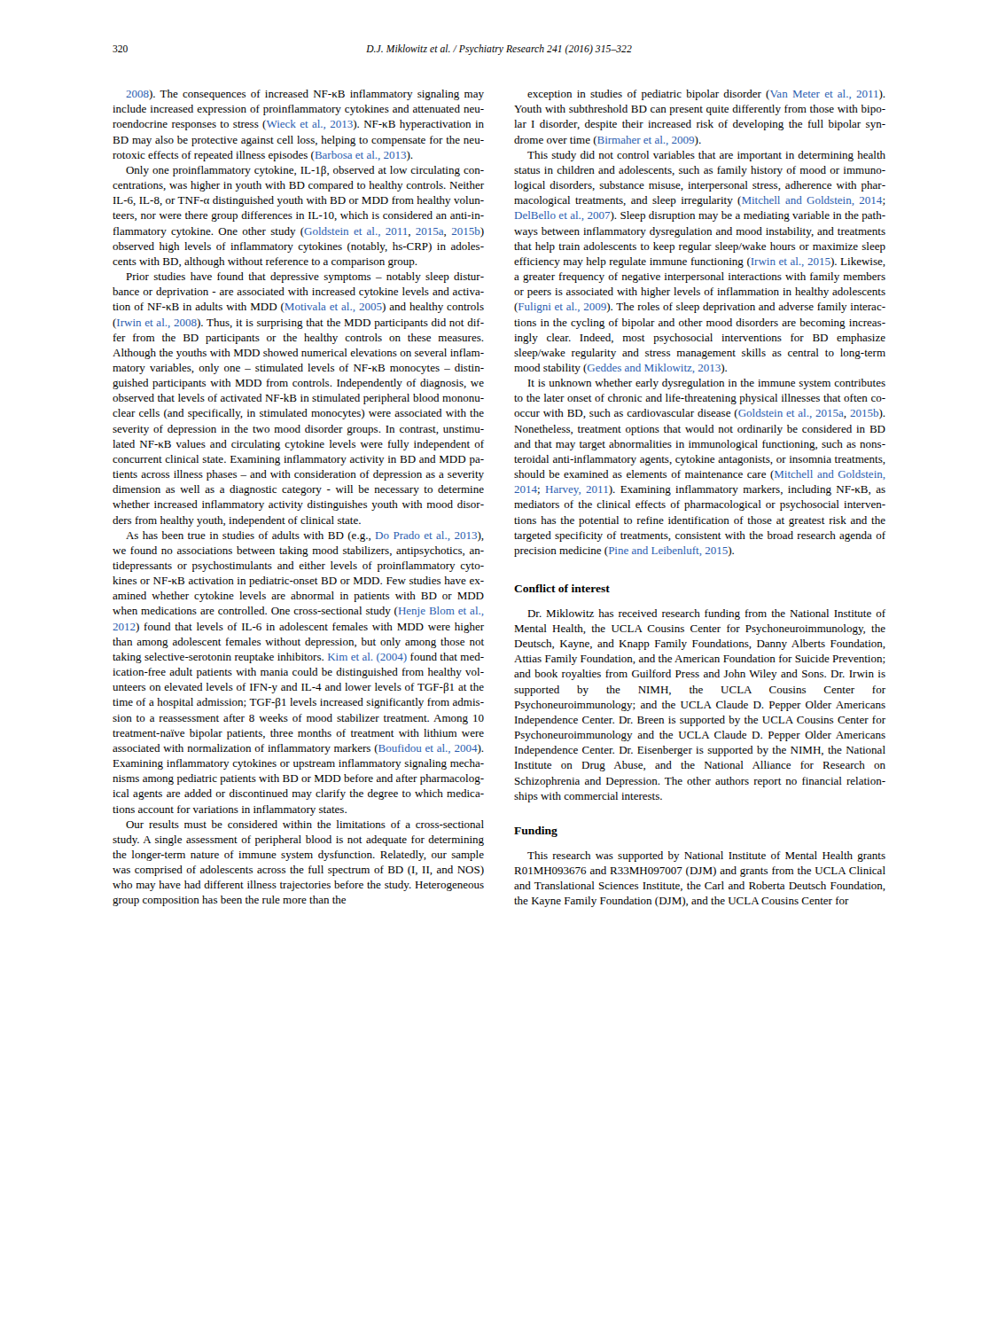320
D.J. Miklowitz et al. / Psychiatry Research 241 (2016) 315–322
2008). The consequences of increased NF-κB inflammatory signaling may include increased expression of proinflammatory cytokines and attenuated neuroendocrine responses to stress (Wieck et al., 2013). NF-κB hyperactivation in BD may also be protective against cell loss, helping to compensate for the neurotoxic effects of repeated illness episodes (Barbosa et al., 2013).
Only one proinflammatory cytokine, IL-1β, observed at low circulating concentrations, was higher in youth with BD compared to healthy controls. Neither IL-6, IL-8, or TNF-α distinguished youth with BD or MDD from healthy volunteers, nor were there group differences in IL-10, which is considered an anti-inflammatory cytokine. One other study (Goldstein et al., 2011, 2015a, 2015b) observed high levels of inflammatory cytokines (notably, hs-CRP) in adolescents with BD, although without reference to a comparison group.
Prior studies have found that depressive symptoms – notably sleep disturbance or deprivation - are associated with increased cytokine levels and activation of NF-κB in adults with MDD (Motivala et al., 2005) and healthy controls (Irwin et al., 2008). Thus, it is surprising that the MDD participants did not differ from the BD participants or the healthy controls on these measures. Although the youths with MDD showed numerical elevations on several inflammatory variables, only one – stimulated levels of NF-κB monocytes – distinguished participants with MDD from controls. Independently of diagnosis, we observed that levels of activated NF-kB in stimulated peripheral blood mononuclear cells (and specifically, in stimulated monocytes) were associated with the severity of depression in the two mood disorder groups. In contrast, unstimulated NF-κB values and circulating cytokine levels were fully independent of concurrent clinical state. Examining inflammatory activity in BD and MDD patients across illness phases – and with consideration of depression as a severity dimension as well as a diagnostic category - will be necessary to determine whether increased inflammatory activity distinguishes youth with mood disorders from healthy youth, independent of clinical state.
As has been true in studies of adults with BD (e.g., Do Prado et al., 2013), we found no associations between taking mood stabilizers, antipsychotics, antidepressants or psychostimulants and either levels of proinflammatory cytokines or NF-κB activation in pediatric-onset BD or MDD. Few studies have examined whether cytokine levels are abnormal in patients with BD or MDD when medications are controlled. One cross-sectional study (Henje Blom et al., 2012) found that levels of IL-6 in adolescent females with MDD were higher than among adolescent females without depression, but only among those not taking selective-serotonin reuptake inhibitors. Kim et al. (2004) found that medication-free adult patients with mania could be distinguished from healthy volunteers on elevated levels of IFN-y and IL-4 and lower levels of TGF-β1 at the time of a hospital admission; TGF-β1 levels increased significantly from admission to a reassessment after 8 weeks of mood stabilizer treatment. Among 10 treatment-naïve bipolar patients, three months of treatment with lithium were associated with normalization of inflammatory markers (Boufidou et al., 2004). Examining inflammatory cytokines or upstream inflammatory signaling mechanisms among pediatric patients with BD or MDD before and after pharmacological agents are added or discontinued may clarify the degree to which medications account for variations in inflammatory states.
Our results must be considered within the limitations of a cross-sectional study. A single assessment of peripheral blood is not adequate for determining the longer-term nature of immune system dysfunction. Relatedly, our sample was comprised of adolescents across the full spectrum of BD (I, II, and NOS) who may have had different illness trajectories before the study. Heterogeneous group composition has been the rule more than the
exception in studies of pediatric bipolar disorder (Van Meter et al., 2011). Youth with subthreshold BD can present quite differently from those with bipolar I disorder, despite their increased risk of developing the full bipolar syndrome over time (Birmaher et al., 2009).
This study did not control variables that are important in determining health status in children and adolescents, such as family history of mood or immunological disorders, substance misuse, interpersonal stress, adherence with pharmacological treatments, and sleep irregularity (Mitchell and Goldstein, 2014; DelBello et al., 2007). Sleep disruption may be a mediating variable in the pathways between inflammatory dysregulation and mood instability, and treatments that help train adolescents to keep regular sleep/wake hours or maximize sleep efficiency may help regulate immune functioning (Irwin et al., 2015). Likewise, a greater frequency of negative interpersonal interactions with family members or peers is associated with higher levels of inflammation in healthy adolescents (Fuligni et al., 2009). The roles of sleep deprivation and adverse family interactions in the cycling of bipolar and other mood disorders are becoming increasingly clear. Indeed, most psychosocial interventions for BD emphasize sleep/wake regularity and stress management skills as central to long-term mood stability (Geddes and Miklowitz, 2013).
It is unknown whether early dysregulation in the immune system contributes to the later onset of chronic and life-threatening physical illnesses that often co-occur with BD, such as cardiovascular disease (Goldstein et al., 2015a, 2015b). Nonetheless, treatment options that would not ordinarily be considered in BD and that may target abnormalities in immunological functioning, such as nonsteroidal anti-inflammatory agents, cytokine antagonists, or insomnia treatments, should be examined as elements of maintenance care (Mitchell and Goldstein, 2014; Harvey, 2011). Examining inflammatory markers, including NF-κB, as mediators of the clinical effects of pharmacological or psychosocial interventions has the potential to refine identification of those at greatest risk and the targeted specificity of treatments, consistent with the broad research agenda of precision medicine (Pine and Leibenluft, 2015).
Conflict of interest
Dr. Miklowitz has received research funding from the National Institute of Mental Health, the UCLA Cousins Center for Psychoneuroimmunology, the Deutsch, Kayne, and Knapp Family Foundations, Danny Alberts Foundation, Attias Family Foundation, and the American Foundation for Suicide Prevention; and book royalties from Guilford Press and John Wiley and Sons. Dr. Irwin is supported by the NIMH, the UCLA Cousins Center for Psychoneuroimmunology; and the UCLA Claude D. Pepper Older Americans Independence Center. Dr. Breen is supported by the UCLA Cousins Center for Psychoneuroimmunology and the UCLA Claude D. Pepper Older Americans Independence Center. Dr. Eisenberger is supported by the NIMH, the National Institute on Drug Abuse, and the National Alliance for Research on Schizophrenia and Depression. The other authors report no financial relationships with commercial interests.
Funding
This research was supported by National Institute of Mental Health grants R01MH093676 and R33MH097007 (DJM) and grants from the UCLA Clinical and Translational Sciences Institute, the Carl and Roberta Deutsch Foundation, the Kayne Family Foundation (DJM), and the UCLA Cousins Center for